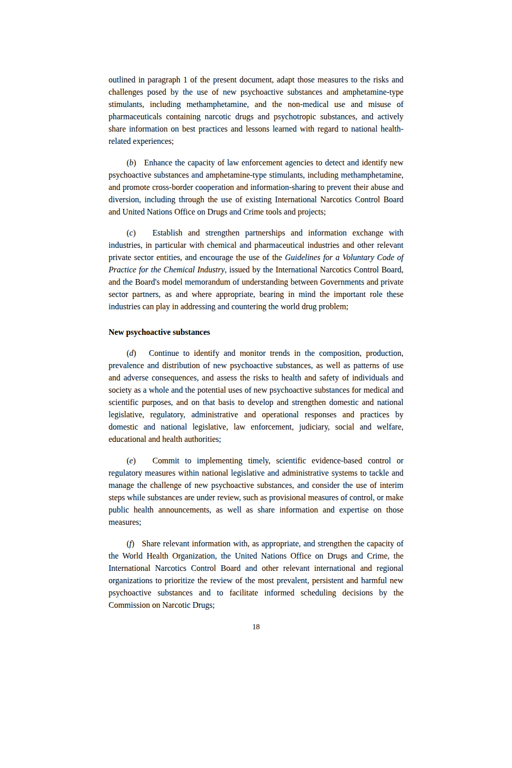outlined in paragraph 1 of the present document, adapt those measures to the risks and challenges posed by the use of new psychoactive substances and amphetamine-type stimulants, including methamphetamine, and the non-medical use and misuse of pharmaceuticals containing narcotic drugs and psychotropic substances, and actively share information on best practices and lessons learned with regard to national health-related experiences;
(b) Enhance the capacity of law enforcement agencies to detect and identify new psychoactive substances and amphetamine-type stimulants, including methamphetamine, and promote cross-border cooperation and information-sharing to prevent their abuse and diversion, including through the use of existing International Narcotics Control Board and United Nations Office on Drugs and Crime tools and projects;
(c) Establish and strengthen partnerships and information exchange with industries, in particular with chemical and pharmaceutical industries and other relevant private sector entities, and encourage the use of the Guidelines for a Voluntary Code of Practice for the Chemical Industry, issued by the International Narcotics Control Board, and the Board's model memorandum of understanding between Governments and private sector partners, as and where appropriate, bearing in mind the important role these industries can play in addressing and countering the world drug problem;
New psychoactive substances
(d) Continue to identify and monitor trends in the composition, production, prevalence and distribution of new psychoactive substances, as well as patterns of use and adverse consequences, and assess the risks to health and safety of individuals and society as a whole and the potential uses of new psychoactive substances for medical and scientific purposes, and on that basis to develop and strengthen domestic and national legislative, regulatory, administrative and operational responses and practices by domestic and national legislative, law enforcement, judiciary, social and welfare, educational and health authorities;
(e) Commit to implementing timely, scientific evidence-based control or regulatory measures within national legislative and administrative systems to tackle and manage the challenge of new psychoactive substances, and consider the use of interim steps while substances are under review, such as provisional measures of control, or make public health announcements, as well as share information and expertise on those measures;
(f) Share relevant information with, as appropriate, and strengthen the capacity of the World Health Organization, the United Nations Office on Drugs and Crime, the International Narcotics Control Board and other relevant international and regional organizations to prioritize the review of the most prevalent, persistent and harmful new psychoactive substances and to facilitate informed scheduling decisions by the Commission on Narcotic Drugs;
18